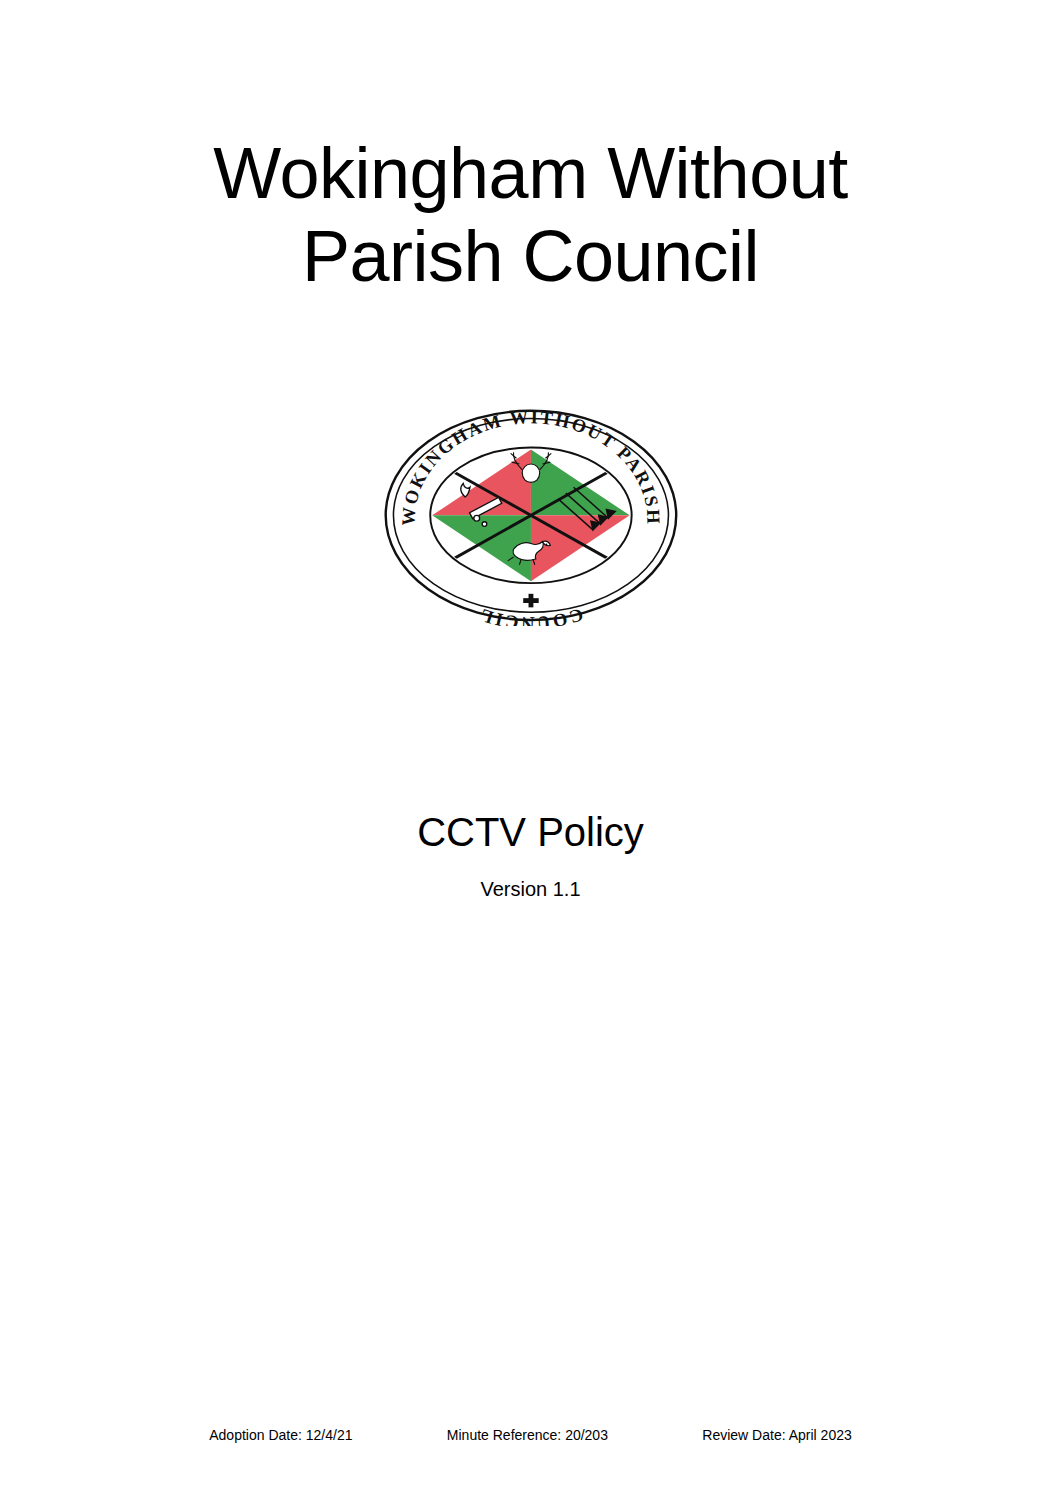Wokingham Without
Parish Council
WOKINGHAM WITHOUT PARISH COUNCIL
CCTV Policy
Version 1.1
Adoption Date: 12/4/21 Minute Reference: 20/203 Review Date: April 2023